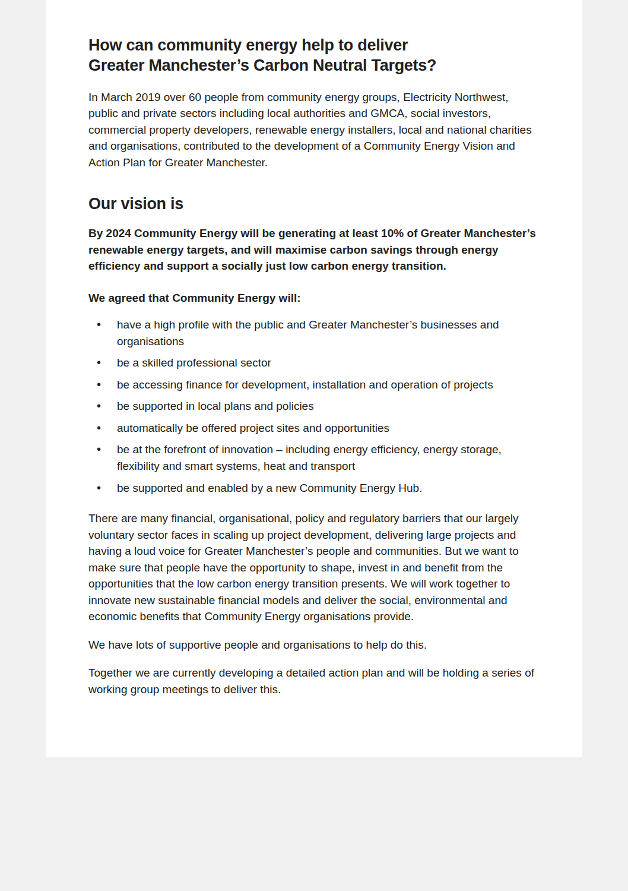How can community energy help to deliver
Greater Manchester’s Carbon Neutral Targets?
In March 2019 over 60 people from community energy groups, Electricity Northwest, public and private sectors including local authorities and GMCA, social investors, commercial property developers, renewable energy installers, local and national charities and organisations, contributed to the development of a Community Energy Vision and Action Plan for Greater Manchester.
Our vision is
By 2024 Community Energy will be generating at least 10% of Greater Manchester’s renewable energy targets, and will maximise carbon savings through energy efficiency and support a socially just low carbon energy transition.
We agreed that Community Energy will:
have a high profile with the public and Greater Manchester’s businesses and organisations
be a skilled professional sector
be accessing finance for development, installation and operation of projects
be supported in local plans and policies
automatically be offered project sites and opportunities
be at the forefront of innovation – including energy efficiency, energy storage, flexibility and smart systems, heat and transport
be supported and enabled by a new Community Energy Hub.
There are many financial, organisational, policy and regulatory barriers that our largely voluntary sector faces in scaling up project development, delivering large projects and having a loud voice for Greater Manchester’s people and communities. But we want to make sure that people have the opportunity to shape, invest in and benefit from the opportunities that the low carbon energy transition presents. We will work together to innovate new sustainable financial models and deliver the social, environmental and economic benefits that Community Energy organisations provide.
We have lots of supportive people and organisations to help do this.
Together we are currently developing a detailed action plan and will be holding a series of working group meetings to deliver this.